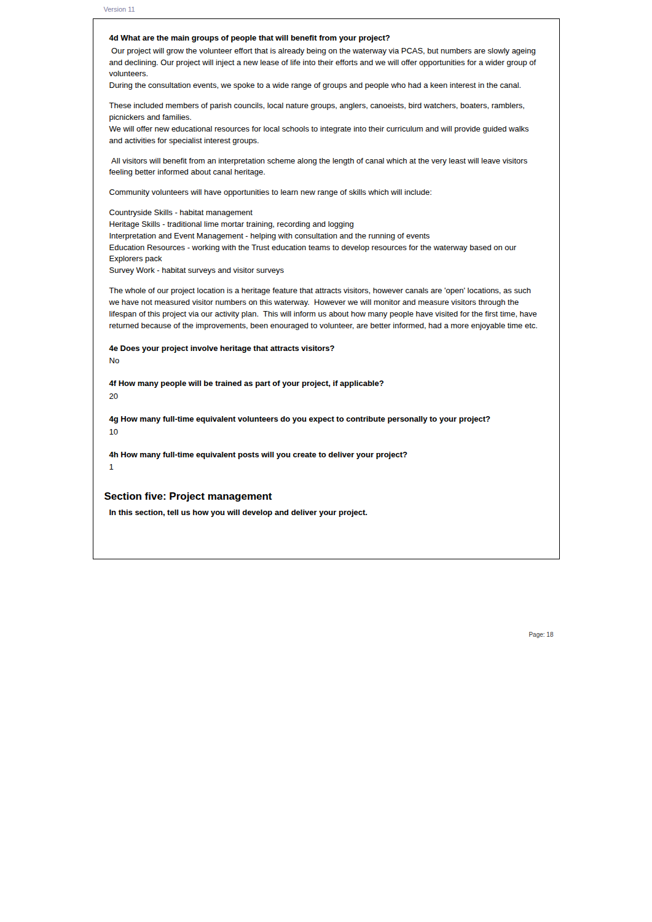Version 11
4d What are the main groups of people that will benefit from your project?
Our project will grow the volunteer effort that is already being on the waterway via PCAS, but numbers are slowly ageing and declining. Our project will inject a new lease of life into their efforts and we will offer opportunities for a wider group of volunteers.
During the consultation events, we spoke to a wide range of groups and people who had a keen interest in the canal.
These included members of parish councils, local nature groups, anglers, canoeists, bird watchers, boaters, ramblers, picnickers and families.
We will offer new educational resources for local schools to integrate into their curriculum and will provide guided walks and activities for specialist interest groups.
All visitors will benefit from an interpretation scheme along the length of canal which at the very least will leave visitors feeling better informed about canal heritage.
Community volunteers will have opportunities to learn new range of skills which will include:
Countryside Skills - habitat management
Heritage Skills - traditional lime mortar training, recording and logging
Interpretation and Event Management - helping with consultation and the running of events
Education Resources - working with the Trust education teams to develop resources for the waterway based on our Explorers pack
Survey Work - habitat surveys and visitor surveys
The whole of our project location is a heritage feature that attracts visitors, however canals are 'open' locations, as such we have not measured visitor numbers on this waterway. However we will monitor and measure visitors through the lifespan of this project via our activity plan. This will inform us about how many people have visited for the first time, have returned because of the improvements, been enouraged to volunteer, are better informed, had a more enjoyable time etc.
4e Does your project involve heritage that attracts visitors?
No
4f How many people will be trained as part of your project, if applicable?
20
4g How many full-time equivalent volunteers do you expect to contribute personally to your project?
10
4h How many full-time equivalent posts will you create to deliver your project?
1
Section five: Project management
In this section, tell us how you will develop and deliver your project.
Page: 18